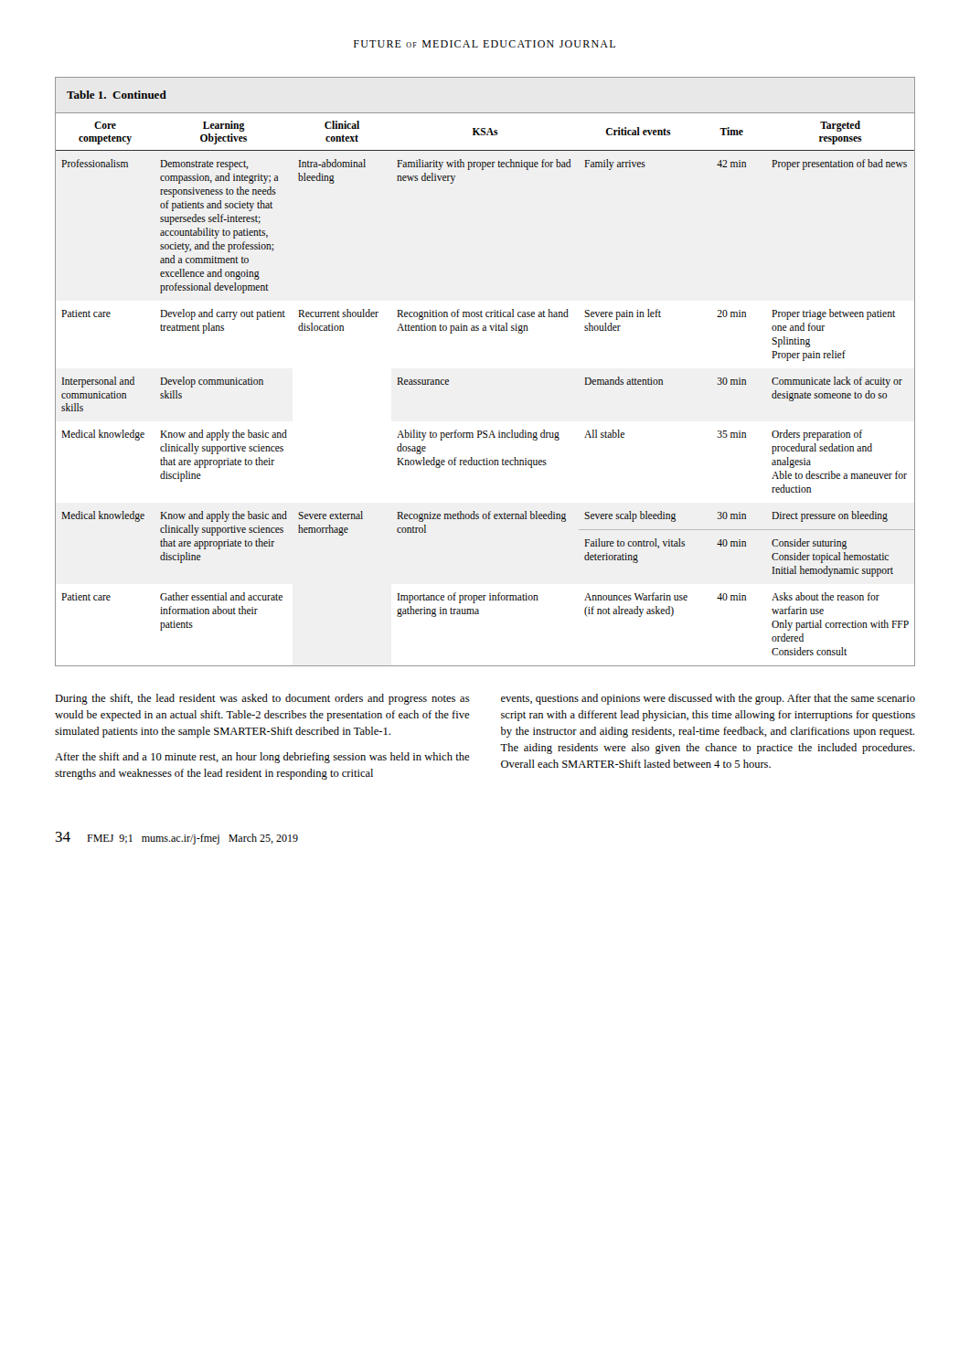FUTURE of MEDICAL EDUCATION JOURNAL
Table 1. Continued
| Core competency | Learning Objectives | Clinical context | KSAs | Critical events | Time | Targeted responses |
| --- | --- | --- | --- | --- | --- | --- |
| Professionalism | Demonstrate respect, compassion, and integrity; a responsiveness to the needs of patients and society that supersedes self-interest; accountability to patients, society, and the profession; and a commitment to excellence and ongoing professional development | Intra-abdominal bleeding | Familiarity with proper technique for bad news delivery | Family arrives | 42 min | Proper presentation of bad news |
| Patient care | Develop and carry out patient treatment plans | Recurrent shoulder dislocation | Recognition of most critical case at hand Attention to pain as a vital sign | Severe pain in left shoulder | 20 min | Proper triage between patient one and four Splinting Proper pain relief |
| Interpersonal and communication skills | Develop communication skills | Reassurance | Demands attention | 30 min | Communicate lack of acuity or designate someone to do so |
| Medical knowledge | Know and apply the basic and clinically supportive sciences that are appropriate to their discipline | Ability to perform PSA including drug dosage Knowledge of reduction techniques | All stable | 35 min | Orders preparation of procedural sedation and analgesia Able to describe a maneuver for reduction |
| Medical knowledge | Know and apply the basic and clinically supportive sciences that are appropriate to their discipline | Severe external hemorrhage | Recognize methods of external bleeding control | Severe scalp bleeding | 30 min | Direct pressure on bleeding |
| Failure to control, vitals deteriorating | 40 min | Consider suturing Consider topical hemostatic Initial hemodynamic support |
| Patient care | Gather essential and accurate information about their patients | Importance of proper information gathering in trauma | Announces Warfarin use (if not already asked) | 40 min | Asks about the reason for warfarin use Only partial correction with FFP ordered Considers consult |
During the shift, the lead resident was asked to document orders and progress notes as would be expected in an actual shift. Table-2 describes the presentation of each of the five simulated patients into the sample SMARTER-Shift described in Table-1.
After the shift and a 10 minute rest, an hour long debriefing session was held in which the strengths and weaknesses of the lead resident in responding to critical
events, questions and opinions were discussed with the group. After that the same scenario script ran with a different lead physician, this time allowing for interruptions for questions by the instructor and aiding residents, real-time feedback, and clarifications upon request. The aiding residents were also given the chance to practice the included procedures. Overall each SMARTER-Shift lasted between 4 to 5 hours.
34 FMEJ 9;1 mums.ac.ir/j-fmej March 25, 2019